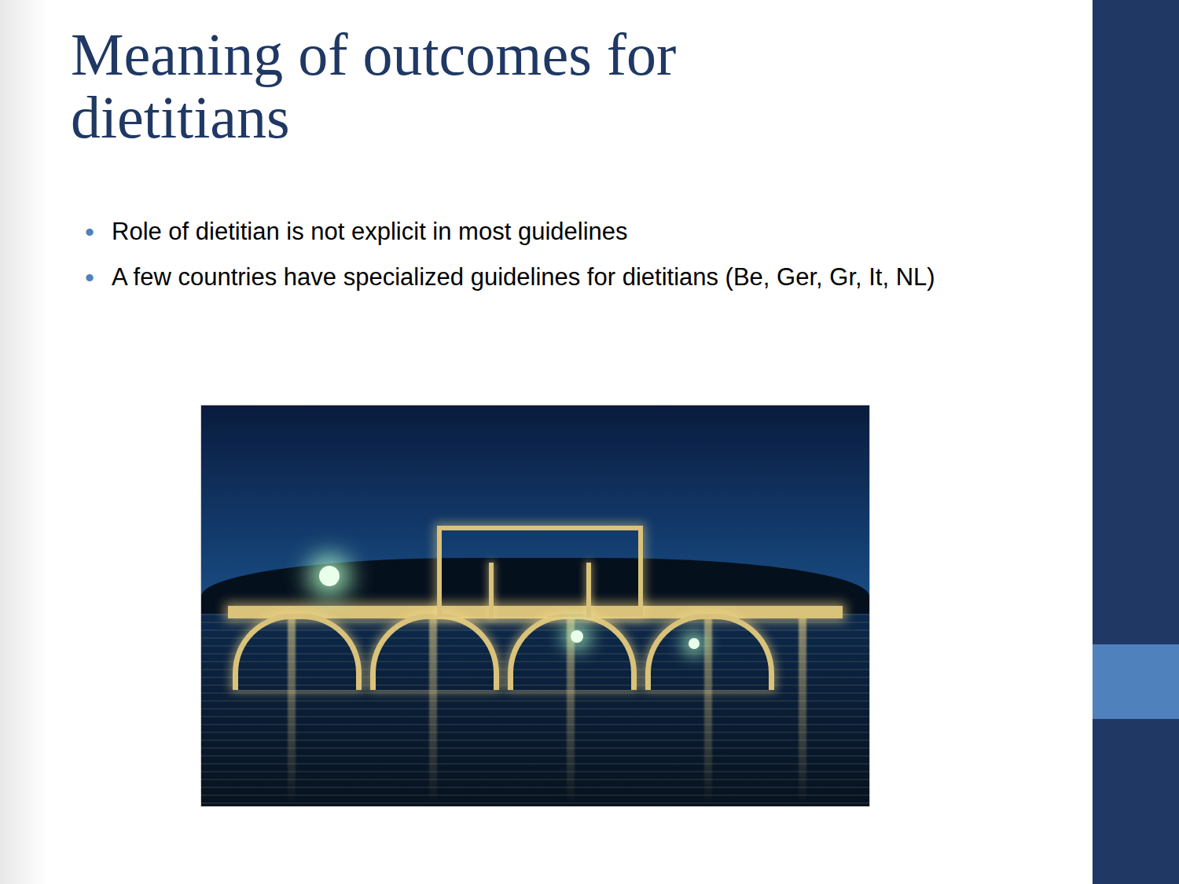Meaning of outcomes for dietitians
Role of dietitian is not explicit in most guidelines
A few countries have specialized guidelines for dietitians (Be, Ger, Gr, It, NL)